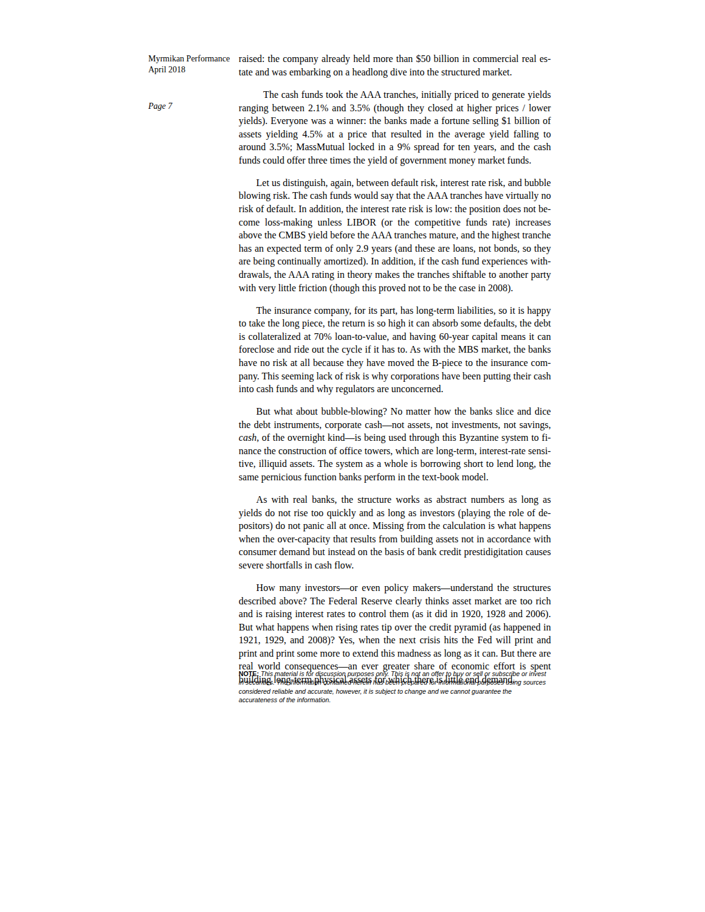Myrmikan Performance
April 2018
Page 7
raised: the company already held more than $50 billion in commercial real estate and was embarking on a headlong dive into the structured market.
The cash funds took the AAA tranches, initially priced to generate yields ranging between 2.1% and 3.5% (though they closed at higher prices / lower yields). Everyone was a winner: the banks made a fortune selling $1 billion of assets yielding 4.5% at a price that resulted in the average yield falling to around 3.5%; MassMutual locked in a 9% spread for ten years, and the cash funds could offer three times the yield of government money market funds.
Let us distinguish, again, between default risk, interest rate risk, and bubble blowing risk. The cash funds would say that the AAA tranches have virtually no risk of default. In addition, the interest rate risk is low: the position does not become loss-making unless LIBOR (or the competitive funds rate) increases above the CMBS yield before the AAA tranches mature, and the highest tranche has an expected term of only 2.9 years (and these are loans, not bonds, so they are being continually amortized). In addition, if the cash fund experiences withdrawals, the AAA rating in theory makes the tranches shiftable to another party with very little friction (though this proved not to be the case in 2008).
The insurance company, for its part, has long-term liabilities, so it is happy to take the long piece, the return is so high it can absorb some defaults, the debt is collateralized at 70% loan-to-value, and having 60-year capital means it can foreclose and ride out the cycle if it has to. As with the MBS market, the banks have no risk at all because they have moved the B-piece to the insurance company. This seeming lack of risk is why corporations have been putting their cash into cash funds and why regulators are unconcerned.
But what about bubble-blowing? No matter how the banks slice and dice the debt instruments, corporate cash—not assets, not investments, not savings, cash, of the overnight kind—is being used through this Byzantine system to finance the construction of office towers, which are long-term, interest-rate sensitive, illiquid assets. The system as a whole is borrowing short to lend long, the same pernicious function banks perform in the text-book model.
As with real banks, the structure works as abstract numbers as long as yields do not rise too quickly and as long as investors (playing the role of depositors) do not panic all at once. Missing from the calculation is what happens when the over-capacity that results from building assets not in accordance with consumer demand but instead on the basis of bank credit prestidigitation causes severe shortfalls in cash flow.
How many investors—or even policy makers—understand the structures described above? The Federal Reserve clearly thinks asset market are too rich and is raising interest rates to control them (as it did in 1920, 1928 and 2006). But what happens when rising rates tip over the credit pyramid (as happened in 1921, 1929, and 2008)? Yes, when the next crisis hits the Fed will print and print and print some more to extend this madness as long as it can. But there are real world consequences—an ever greater share of economic effort is spent building long-term physical assets for which there is little end demand.
NOTE: This material is for discussion purposes only. This is not an offer to buy or sell or subscribe or invest in securities. The information contained herein has been prepared for informational purposes using sources considered reliable and accurate, however, it is subject to change and we cannot guarantee the accurateness of the information.